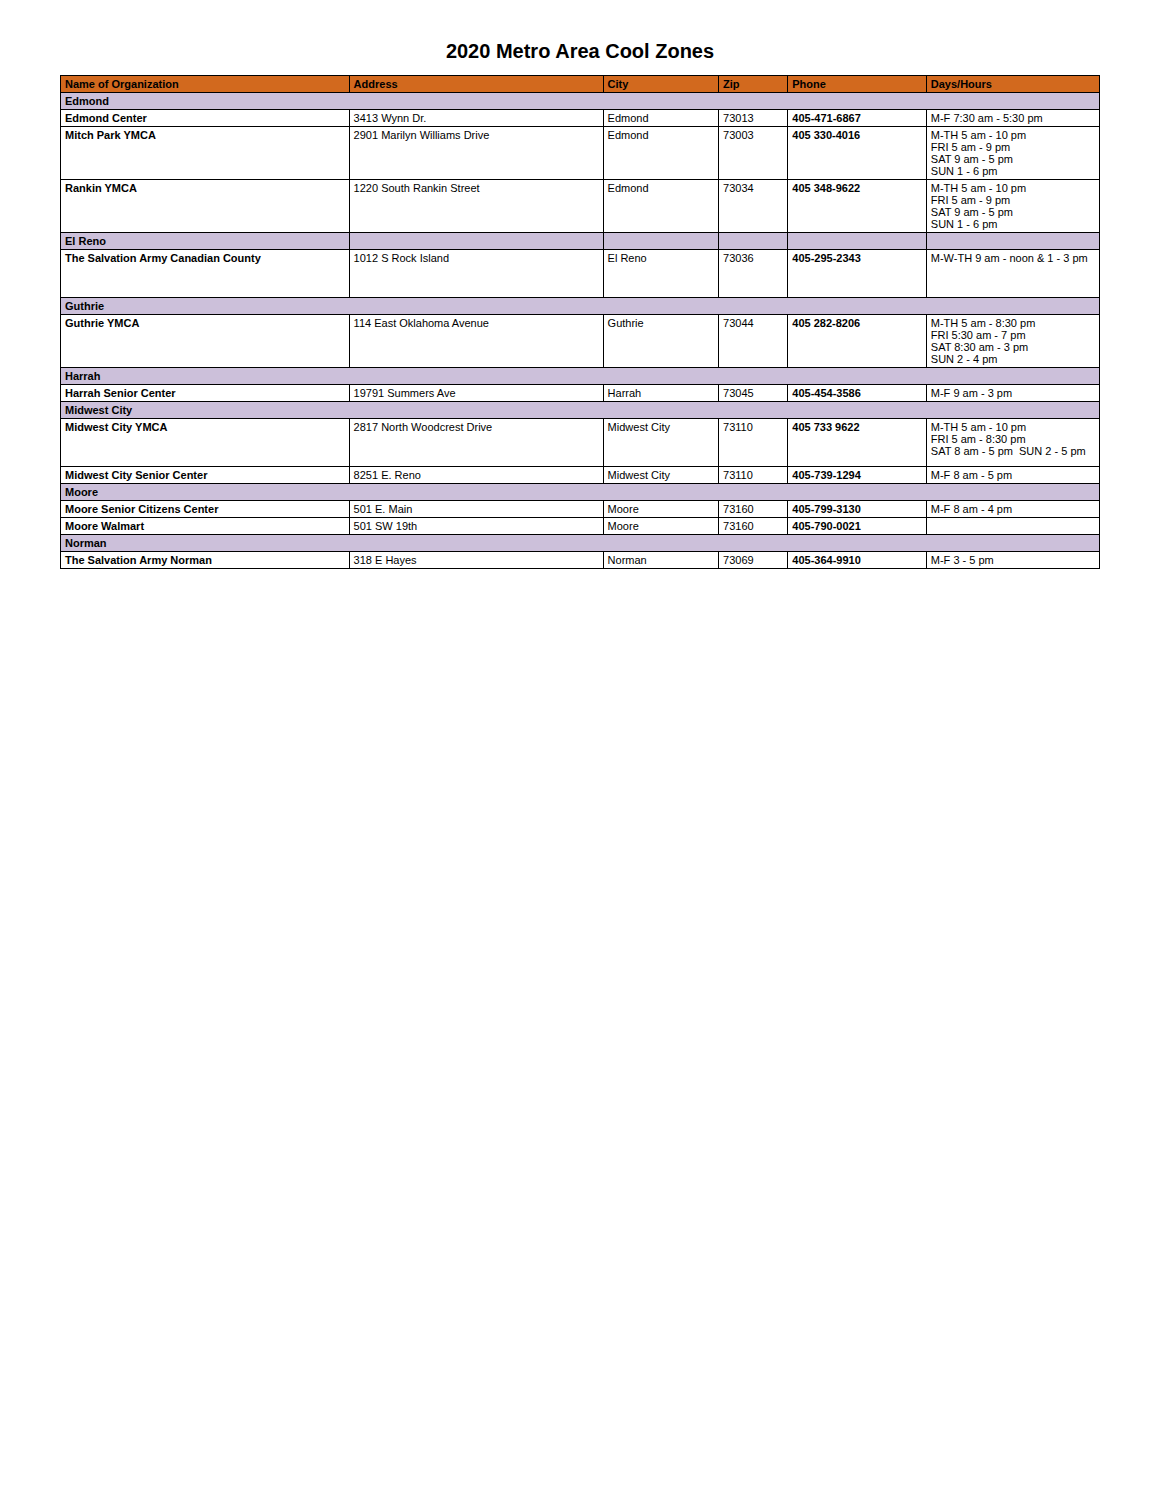2020 Metro Area Cool Zones
| Name of Organization | Address | City | Zip | Phone | Days/Hours |
| --- | --- | --- | --- | --- | --- |
| Edmond |
| Edmond Center | 3413 Wynn Dr. | Edmond | 73013 | 405-471-6867 | M-F 7:30 am - 5:30 pm |
| Mitch Park YMCA | 2901 Marilyn Williams Drive | Edmond | 73003 | 405 330-4016 | M-TH 5 am - 10 pm FRI 5 am - 9 pm SAT 9 am - 5 pm SUN 1 - 6 pm |
| Rankin YMCA | 1220 South Rankin Street | Edmond | 73034 | 405 348-9622 | M-TH 5 am - 10 pm FRI 5 am - 9 pm SAT 9 am - 5 pm SUN 1 - 6 pm |
| El Reno | | | | | |
| The Salvation Army Canadian County | 1012 S Rock Island | El Reno | 73036 | 405-295-2343 | M-W-TH 9 am - noon & 1 - 3 pm |
| Guthrie |
| Guthrie YMCA | 114 East Oklahoma Avenue | Guthrie | 73044 | 405 282-8206 | M-TH 5 am - 8:30 pm FRI 5:30 am - 7 pm SAT 8:30 am - 3 pm SUN 2 - 4 pm |
| Harrah |
| Harrah Senior Center | 19791 Summers Ave | Harrah | 73045 | 405-454-3586 | M-F 9 am - 3 pm |
| Midwest City |
| Midwest City YMCA | 2817 North Woodcrest Drive | Midwest City | 73110 | 405 733 9622 | M-TH 5 am - 10 pm FRI 5 am - 8:30 pm SAT 8 am - 5 pm SUN 2 - 5 pm |
| Midwest City Senior Center | 8251 E. Reno | Midwest City | 73110 | 405-739-1294 | M-F 8 am - 5 pm |
| Moore |
| Moore Senior Citizens Center | 501 E. Main | Moore | 73160 | 405-799-3130 | M-F 8 am - 4 pm |
| Moore Walmart | 501 SW 19th | Moore | 73160 | 405-790-0021 | |
| Norman |
| The Salvation Army Norman | 318 E Hayes | Norman | 73069 | 405-364-9910 | M-F 3 - 5 pm |